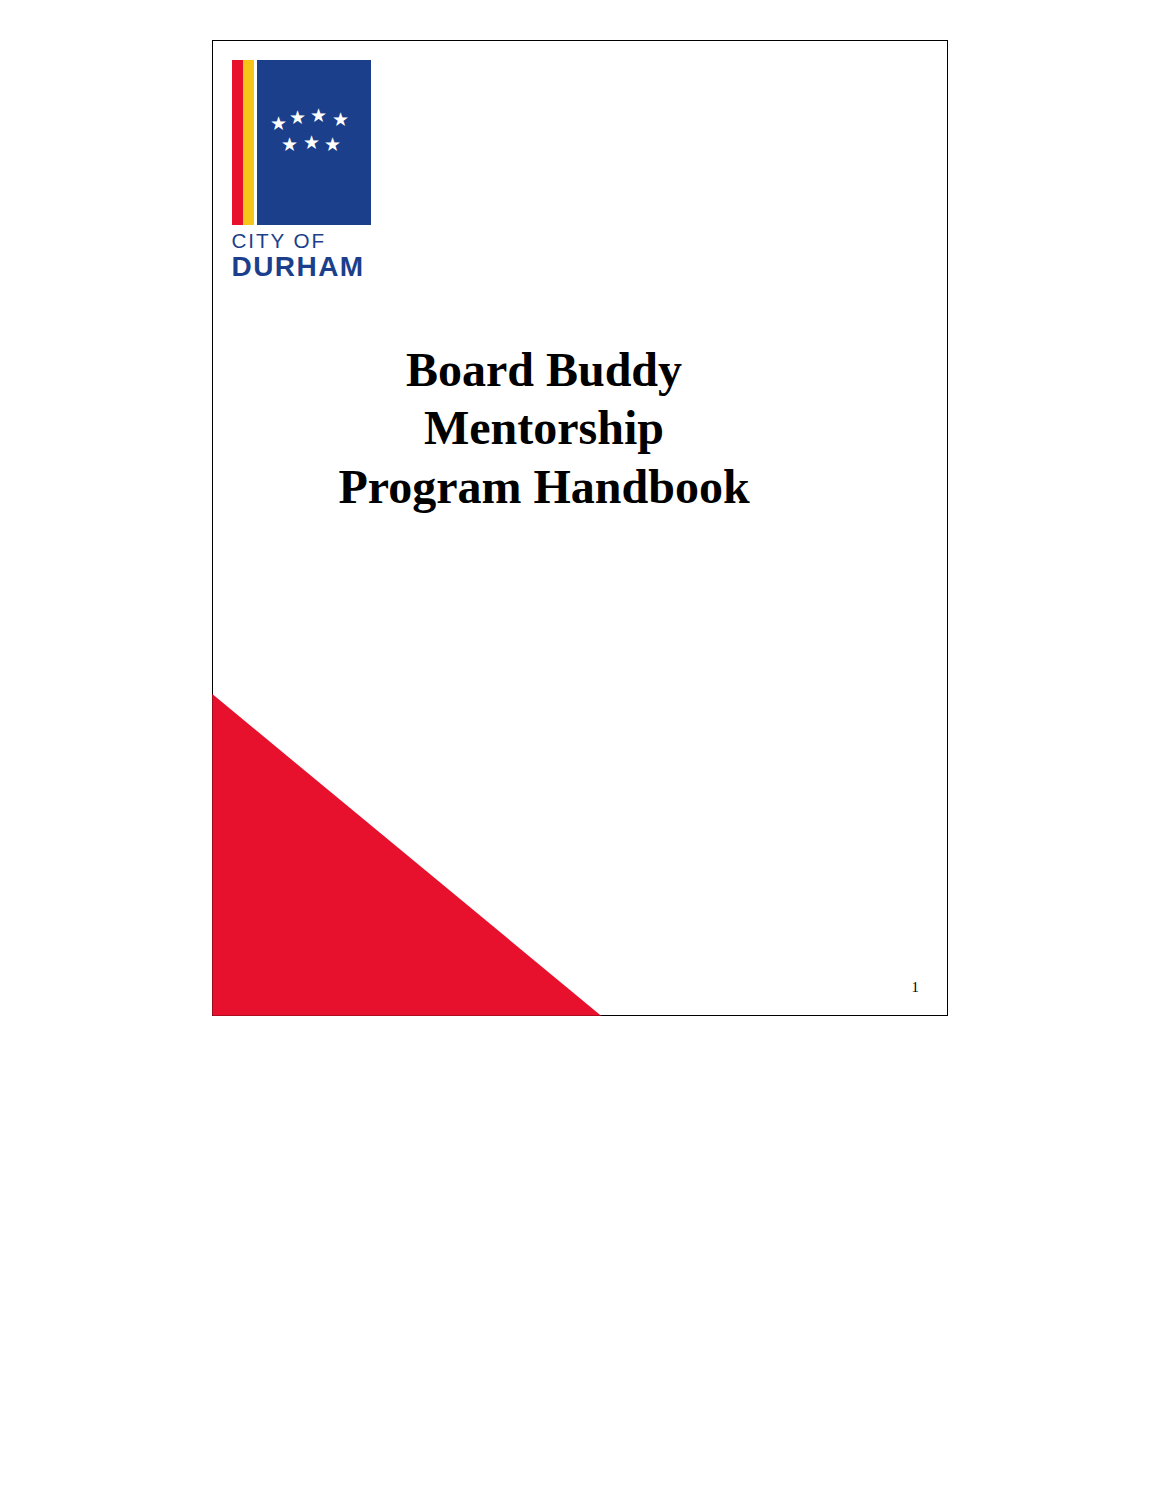★ ★ ★ ★ ★ ★ ★
CITY OF
DURHAM
Board Buddy
Mentorship
Program Handbook
1